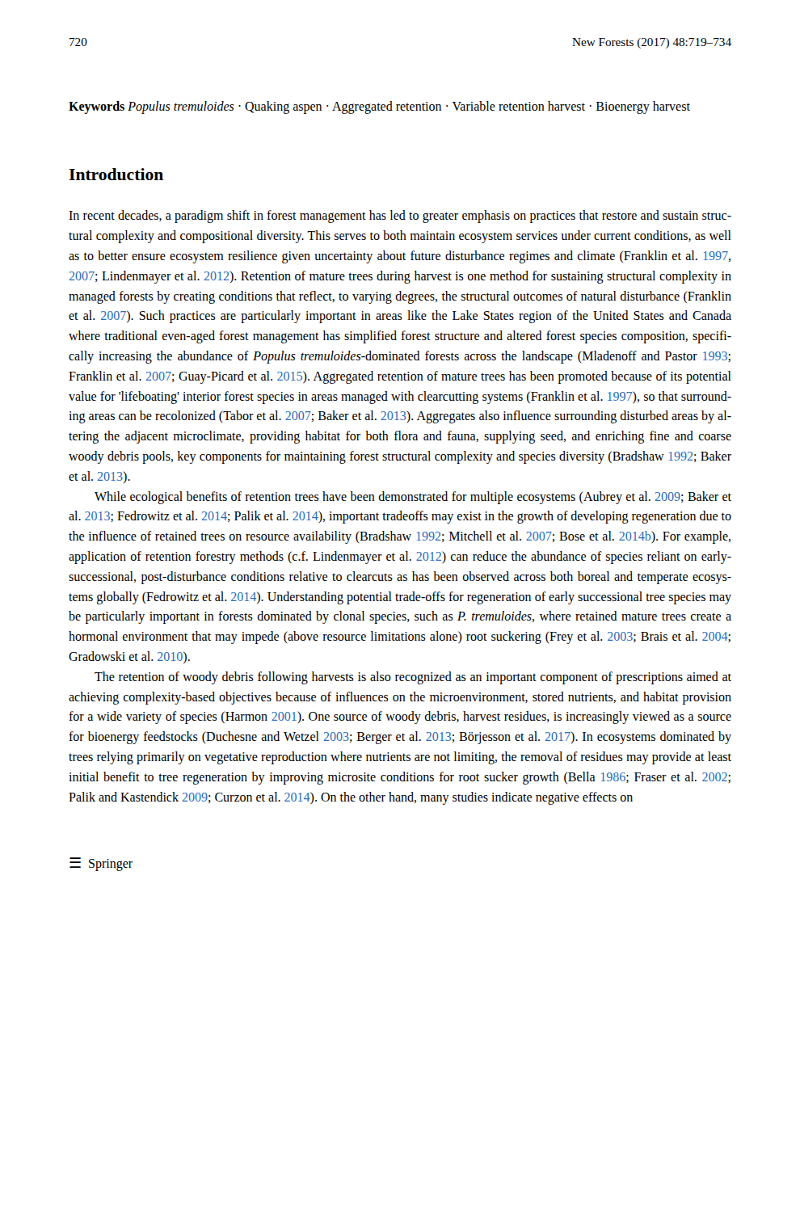720 New Forests (2017) 48:719–734
Keywords Populus tremuloides · Quaking aspen · Aggregated retention · Variable retention harvest · Bioenergy harvest
Introduction
In recent decades, a paradigm shift in forest management has led to greater emphasis on practices that restore and sustain structural complexity and compositional diversity. This serves to both maintain ecosystem services under current conditions, as well as to better ensure ecosystem resilience given uncertainty about future disturbance regimes and climate (Franklin et al. 1997, 2007; Lindenmayer et al. 2012). Retention of mature trees during harvest is one method for sustaining structural complexity in managed forests by creating conditions that reflect, to varying degrees, the structural outcomes of natural disturbance (Franklin et al. 2007). Such practices are particularly important in areas like the Lake States region of the United States and Canada where traditional even-aged forest management has simplified forest structure and altered forest species composition, specifically increasing the abundance of Populus tremuloides-dominated forests across the landscape (Mladenoff and Pastor 1993; Franklin et al. 2007; Guay-Picard et al. 2015). Aggregated retention of mature trees has been promoted because of its potential value for 'lifeboating' interior forest species in areas managed with clearcutting systems (Franklin et al. 1997), so that surrounding areas can be recolonized (Tabor et al. 2007; Baker et al. 2013). Aggregates also influence surrounding disturbed areas by altering the adjacent microclimate, providing habitat for both flora and fauna, supplying seed, and enriching fine and coarse woody debris pools, key components for maintaining forest structural complexity and species diversity (Bradshaw 1992; Baker et al. 2013).
While ecological benefits of retention trees have been demonstrated for multiple ecosystems (Aubrey et al. 2009; Baker et al. 2013; Fedrowitz et al. 2014; Palik et al. 2014), important tradeoffs may exist in the growth of developing regeneration due to the influence of retained trees on resource availability (Bradshaw 1992; Mitchell et al. 2007; Bose et al. 2014b). For example, application of retention forestry methods (c.f. Lindenmayer et al. 2012) can reduce the abundance of species reliant on early-successional, post-disturbance conditions relative to clearcuts as has been observed across both boreal and temperate ecosystems globally (Fedrowitz et al. 2014). Understanding potential trade-offs for regeneration of early successional tree species may be particularly important in forests dominated by clonal species, such as P. tremuloides, where retained mature trees create a hormonal environment that may impede (above resource limitations alone) root suckering (Frey et al. 2003; Brais et al. 2004; Gradowski et al. 2010).
The retention of woody debris following harvests is also recognized as an important component of prescriptions aimed at achieving complexity-based objectives because of influences on the microenvironment, stored nutrients, and habitat provision for a wide variety of species (Harmon 2001). One source of woody debris, harvest residues, is increasingly viewed as a source for bioenergy feedstocks (Duchesne and Wetzel 2003; Berger et al. 2013; Börjesson et al. 2017). In ecosystems dominated by trees relying primarily on vegetative reproduction where nutrients are not limiting, the removal of residues may provide at least initial benefit to tree regeneration by improving microsite conditions for root sucker growth (Bella 1986; Fraser et al. 2002; Palik and Kastendick 2009; Curzon et al. 2014). On the other hand, many studies indicate negative effects on
☰ Springer